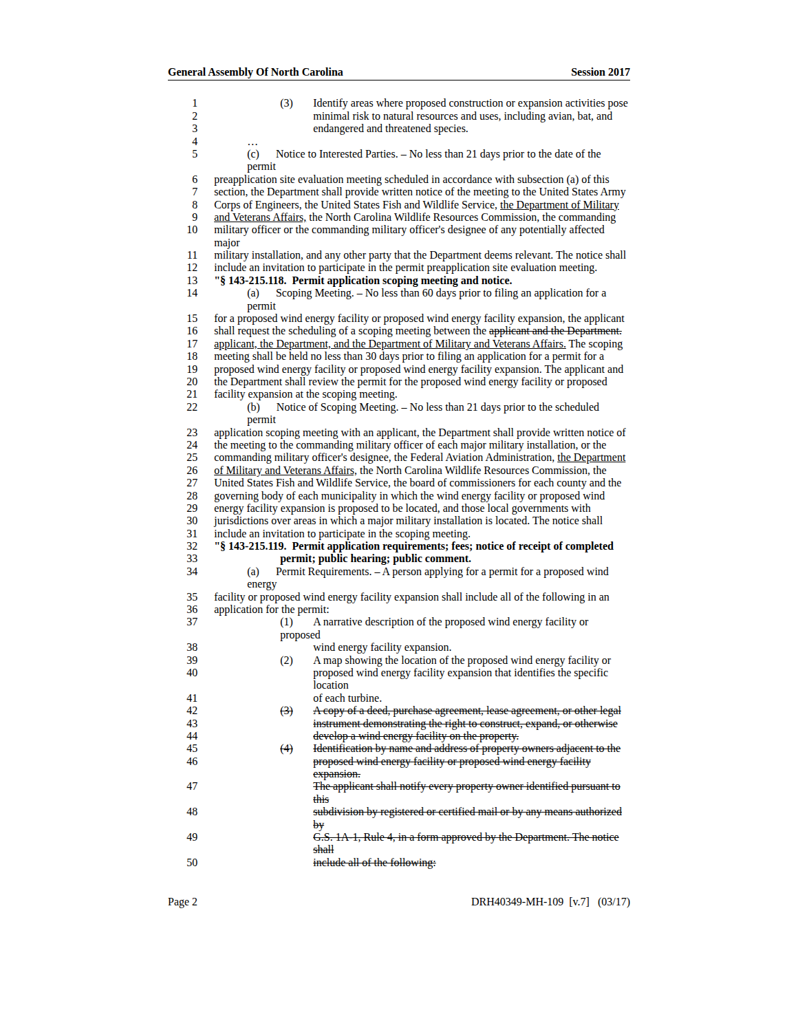General Assembly Of North Carolina
Session 2017
1
(3) Identify areas where proposed construction or expansion activities pose
2
minimal risk to natural resources and uses, including avian, bat, and
3
endangered and threatened species.
4
…
5
(c) Notice to Interested Parties. – No less than 21 days prior to the date of the permit
6
preapplication site evaluation meeting scheduled in accordance with subsection (a) of this
7
section, the Department shall provide written notice of the meeting to the United States Army
8
Corps of Engineers, the United States Fish and Wildlife Service, the Department of Military
9
and Veterans Affairs, the North Carolina Wildlife Resources Commission, the commanding
10
military officer or the commanding military officer's designee of any potentially affected major
11
military installation, and any other party that the Department deems relevant. The notice shall
12
include an invitation to participate in the permit preapplication site evaluation meeting.
13
"§ 143-215.118. Permit application scoping meeting and notice.
14
(a) Scoping Meeting. – No less than 60 days prior to filing an application for a permit
15
for a proposed wind energy facility or proposed wind energy facility expansion, the applicant
16
shall request the scheduling of a scoping meeting between the applicant and the Department.
17
applicant, the Department, and the Department of Military and Veterans Affairs. The scoping
18
meeting shall be held no less than 30 days prior to filing an application for a permit for a
19
proposed wind energy facility or proposed wind energy facility expansion. The applicant and
20
the Department shall review the permit for the proposed wind energy facility or proposed
21
facility expansion at the scoping meeting.
22
(b) Notice of Scoping Meeting. – No less than 21 days prior to the scheduled permit
23
application scoping meeting with an applicant, the Department shall provide written notice of
24
the meeting to the commanding military officer of each major military installation, or the
25
commanding military officer's designee, the Federal Aviation Administration, the Department
26
of Military and Veterans Affairs, the North Carolina Wildlife Resources Commission, the
27
United States Fish and Wildlife Service, the board of commissioners for each county and the
28
governing body of each municipality in which the wind energy facility or proposed wind
29
energy facility expansion is proposed to be located, and those local governments with
30
jurisdictions over areas in which a major military installation is located. The notice shall
31
include an invitation to participate in the scoping meeting.
32
"§ 143-215.119. Permit application requirements; fees; notice of receipt of completed
33
permit; public hearing; public comment.
34
(a) Permit Requirements. – A person applying for a permit for a proposed wind energy
35
facility or proposed wind energy facility expansion shall include all of the following in an
36
application for the permit:
37
(1) A narrative description of the proposed wind energy facility or proposed
38
wind energy facility expansion.
39
(2) A map showing the location of the proposed wind energy facility or
40
proposed wind energy facility expansion that identifies the specific location
41
of each turbine.
42
(3) A copy of a deed, purchase agreement, lease agreement, or other legal
43
instrument demonstrating the right to construct, expand, or otherwise
44
develop a wind energy facility on the property.
45
(4) Identification by name and address of property owners adjacent to the
46
proposed wind energy facility or proposed wind energy facility expansion.
47
The applicant shall notify every property owner identified pursuant to this
48
subdivision by registered or certified mail or by any means authorized by
49
G.S. 1A-1, Rule 4, in a form approved by the Department. The notice shall
50
include all of the following:
Page 2
DRH40349-MH-109 [v.7] (03/17)